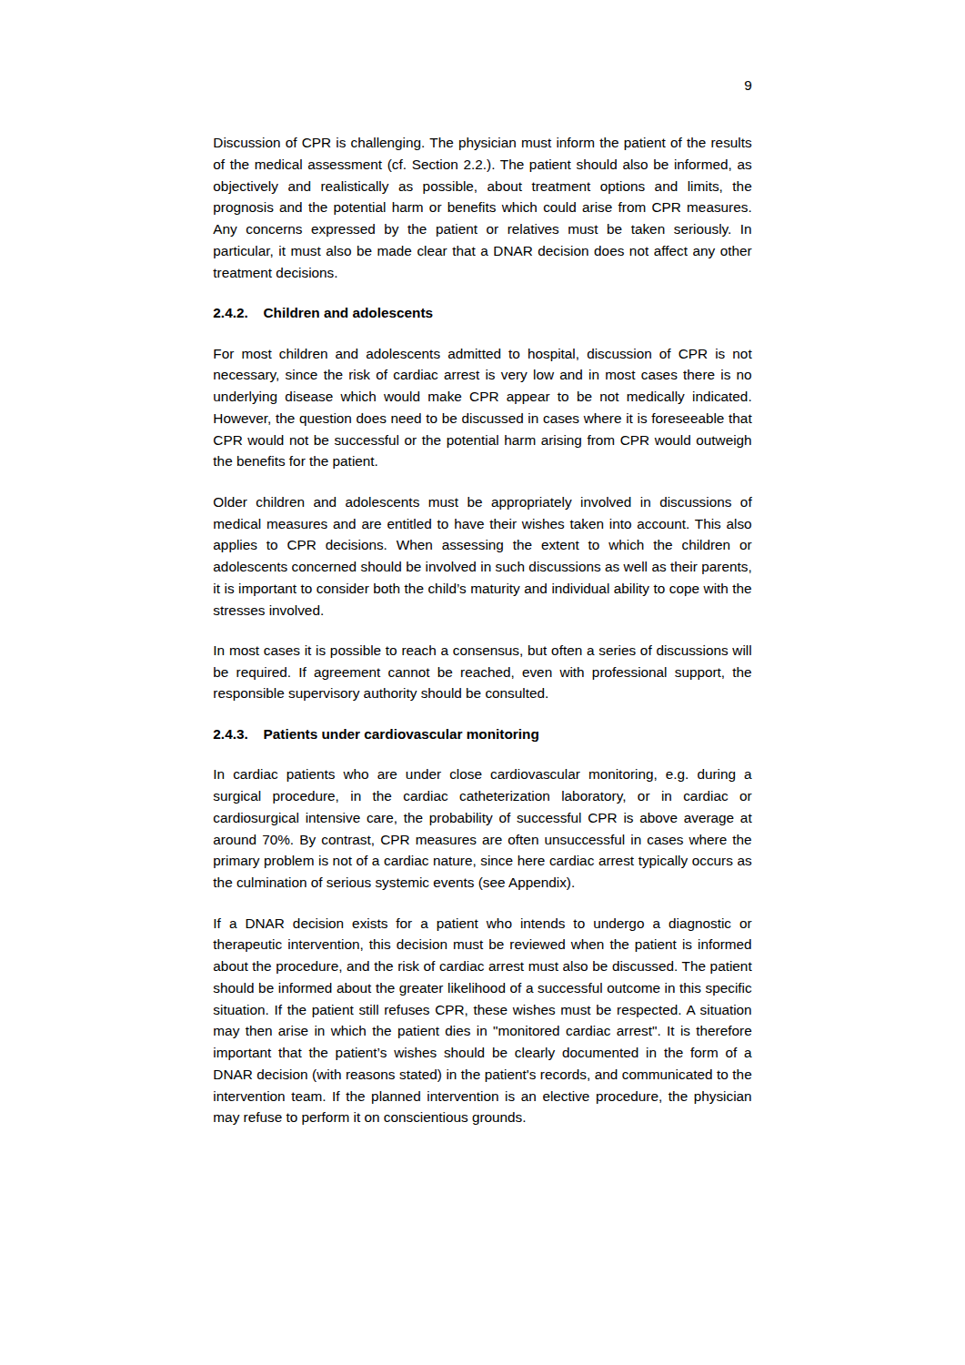9
Discussion of CPR is challenging. The physician must inform the patient of the results of the medical assessment (cf. Section 2.2.). The patient should also be informed, as objectively and realistically as possible, about treatment options and limits, the prognosis and the potential harm or benefits which could arise from CPR measures. Any concerns expressed by the patient or relatives must be taken seriously. In particular, it must also be made clear that a DNAR decision does not affect any other treatment decisions.
2.4.2. Children and adolescents
For most children and adolescents admitted to hospital, discussion of CPR is not necessary, since the risk of cardiac arrest is very low and in most cases there is no underlying disease which would make CPR appear to be not medically indicated. However, the question does need to be discussed in cases where it is foreseeable that CPR would not be successful or the potential harm arising from CPR would outweigh the benefits for the patient.
Older children and adolescents must be appropriately involved in discussions of medical measures and are entitled to have their wishes taken into account. This also applies to CPR decisions. When assessing the extent to which the children or adolescents concerned should be involved in such discussions as well as their parents, it is important to consider both the child’s maturity and individual ability to cope with the stresses involved.
In most cases it is possible to reach a consensus, but often a series of discussions will be required. If agreement cannot be reached, even with professional support, the responsible supervisory authority should be consulted.
2.4.3. Patients under cardiovascular monitoring
In cardiac patients who are under close cardiovascular monitoring, e.g. during a surgical procedure, in the cardiac catheterization laboratory, or in cardiac or cardiosurgical intensive care, the probability of successful CPR is above average at around 70%. By contrast, CPR measures are often unsuccessful in cases where the primary problem is not of a cardiac nature, since here cardiac arrest typically occurs as the culmination of serious systemic events (see Appendix).
If a DNAR decision exists for a patient who intends to undergo a diagnostic or therapeutic intervention, this decision must be reviewed when the patient is informed about the procedure, and the risk of cardiac arrest must also be discussed. The patient should be informed about the greater likelihood of a successful outcome in this specific situation. If the patient still refuses CPR, these wishes must be respected. A situation may then arise in which the patient dies in "monitored cardiac arrest". It is therefore important that the patient’s wishes should be clearly documented in the form of a DNAR decision (with reasons stated) in the patient's records, and communicated to the intervention team. If the planned intervention is an elective procedure, the physician may refuse to perform it on conscientious grounds.